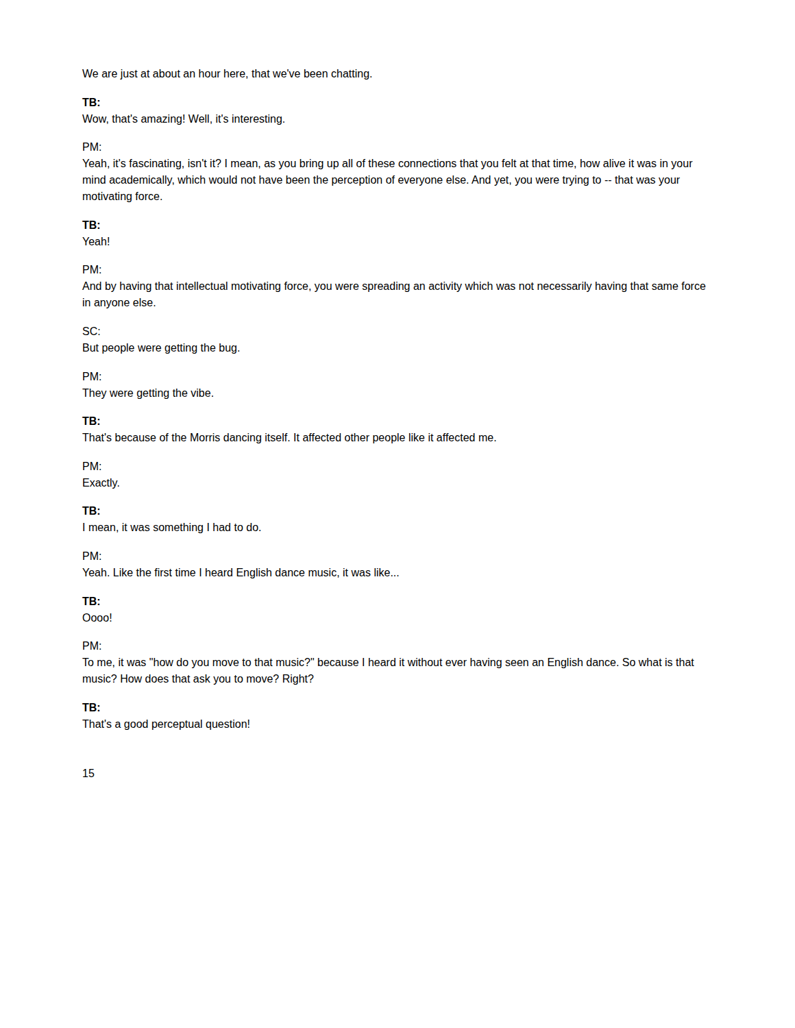We are just at about an hour here, that we've been chatting.
TB:
Wow, that's amazing! Well, it's interesting.
PM:
Yeah, it's fascinating, isn't it? I mean, as you bring up all of these connections that you felt at that time, how alive it was in your mind academically, which would not have been the perception of everyone else. And yet, you were trying to -- that was your motivating force.
TB:
Yeah!
PM:
And by having that intellectual motivating force, you were spreading an activity which was not necessarily having that same force in anyone else.
SC:
But people were getting the bug.
PM:
They were getting the vibe.
TB:
That's because of the Morris dancing itself. It affected other people like it affected me.
PM:
Exactly.
TB:
I mean, it was something I had to do.
PM:
Yeah. Like the first time I heard English dance music, it was like...
TB:
Oooo!
PM:
To me, it was "how do you move to that music?" because I heard it without ever having seen an English dance. So what is that music? How does that ask you to move? Right?
TB:
That's a good perceptual question!
15